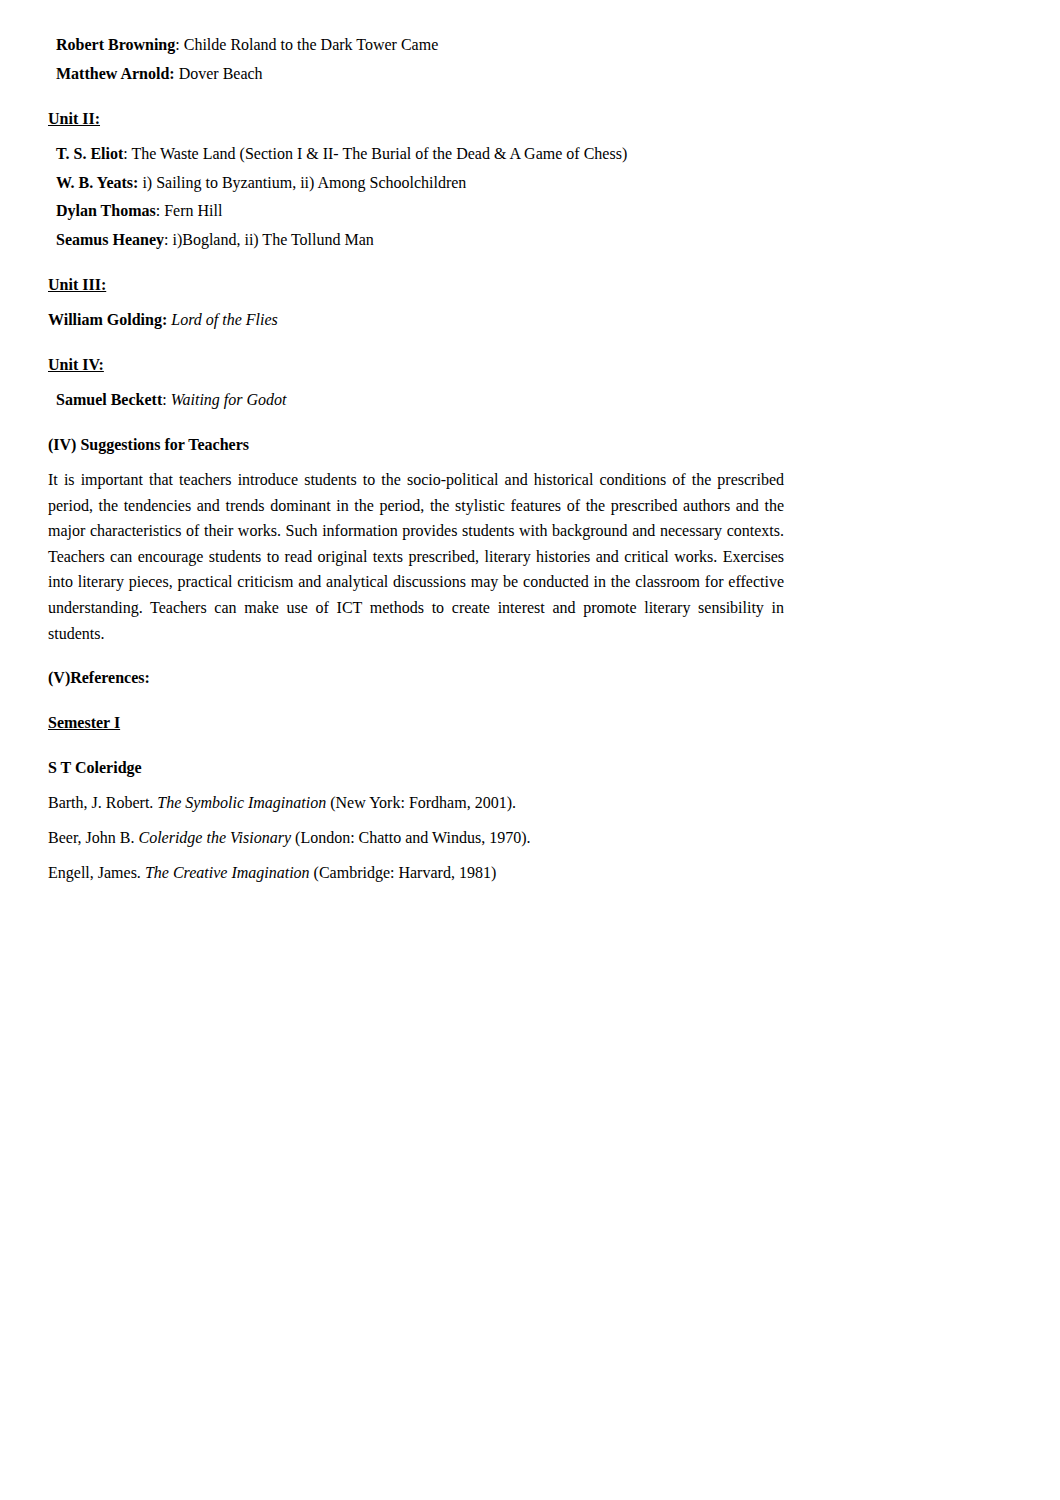Robert Browning: Childe Roland to the Dark Tower Came
Matthew Arnold: Dover Beach
Unit II:
T. S. Eliot: The Waste Land (Section I & II- The Burial of the Dead & A Game of Chess)
W. B. Yeats: i) Sailing to Byzantium, ii) Among Schoolchildren
Dylan Thomas: Fern Hill
Seamus Heaney: i)Bogland, ii) The Tollund Man
Unit III:
William Golding: Lord of the Flies
Unit IV:
Samuel Beckett: Waiting for Godot
(IV) Suggestions for Teachers
It is important that teachers introduce students to the socio-political and historical conditions of the prescribed period, the tendencies and trends dominant in the period, the stylistic features of the prescribed authors and the major characteristics of their works. Such information provides students with background and necessary contexts. Teachers can encourage students to read original texts prescribed, literary histories and critical works. Exercises into literary pieces, practical criticism and analytical discussions may be conducted in the classroom for effective understanding. Teachers can make use of ICT methods to create interest and promote literary sensibility in students.
(V)References:
Semester I
S T Coleridge
Barth, J. Robert. The Symbolic Imagination (New York: Fordham, 2001).
Beer, John B. Coleridge the Visionary (London: Chatto and Windus, 1970).
Engell, James. The Creative Imagination (Cambridge: Harvard, 1981)